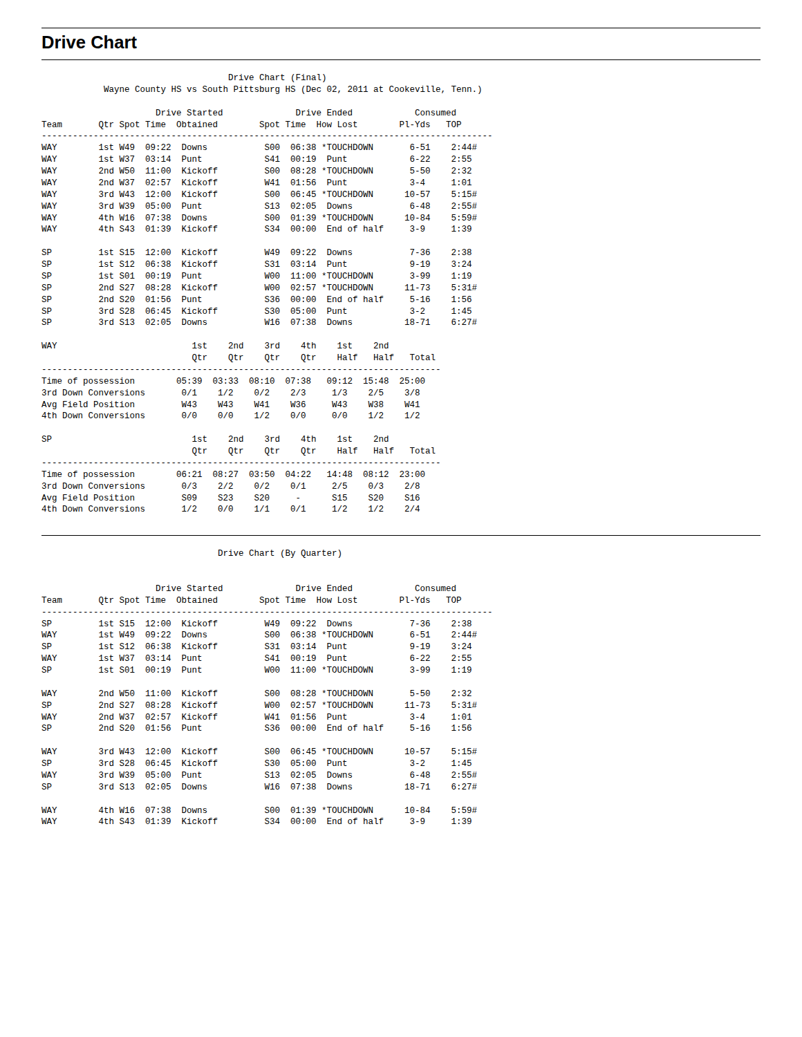Drive Chart
                                    Drive Chart (Final)
            Wayne County HS vs South Pittsburg HS (Dec 02, 2011 at Cookeville, Tenn.)

                      Drive Started              Drive Ended            Consumed
Team       Qtr Spot Time  Obtained        Spot Time  How Lost        Pl-Yds   TOP
---------------------------------------------------------------------------------------
WAY        1st W49  09:22  Downs           S00  06:38 *TOUCHDOWN       6-51    2:44#
WAY        1st W37  03:14  Punt            S41  00:19  Punt            6-22    2:55
WAY        2nd W50  11:00  Kickoff         S00  08:28 *TOUCHDOWN       5-50    2:32
WAY        2nd W37  02:57  Kickoff         W41  01:56  Punt            3-4     1:01
WAY        3rd W43  12:00  Kickoff         S00  06:45 *TOUCHDOWN      10-57    5:15#
WAY        3rd W39  05:00  Punt            S13  02:05  Downs           6-48    2:55#
WAY        4th W16  07:38  Downs           S00  01:39 *TOUCHDOWN      10-84    5:59#
WAY        4th S43  01:39  Kickoff         S34  00:00  End of half     3-9     1:39

SP         1st S15  12:00  Kickoff         W49  09:22  Downs           7-36    2:38
SP         1st S12  06:38  Kickoff         S31  03:14  Punt            9-19    3:24
SP         1st S01  00:19  Punt            W00  11:00 *TOUCHDOWN       3-99    1:19
SP         2nd S27  08:28  Kickoff         W00  02:57 *TOUCHDOWN      11-73    5:31#
SP         2nd S20  01:56  Punt            S36  00:00  End of half     5-16    1:56
SP         3rd S28  06:45  Kickoff         S30  05:00  Punt            3-2     1:45
SP         3rd S13  02:05  Downs           W16  07:38  Downs          18-71    6:27#

WAY                          1st    2nd    3rd    4th    1st    2nd
                             Qtr    Qtr    Qtr    Qtr    Half   Half   Total
-----------------------------------------------------------------------------
Time of possession        05:39  03:33  08:10  07:38   09:12  15:48  25:00
3rd Down Conversions       0/1    1/2    0/2    2/3     1/3    2/5    3/8
Avg Field Position         W43    W43    W41    W36     W43    W38    W41
4th Down Conversions       0/0    0/0    1/2    0/0     0/0    1/2    1/2

SP                           1st    2nd    3rd    4th    1st    2nd
                             Qtr    Qtr    Qtr    Qtr    Half   Half   Total
-----------------------------------------------------------------------------
Time of possession        06:21  08:27  03:50  04:22   14:48  08:12  23:00
3rd Down Conversions       0/3    2/2    0/2    0/1     2/5    0/3    2/8
Avg Field Position         S09    S23    S20     -      S15    S20    S16
4th Down Conversions       1/2    0/0    1/1    0/1     1/2    1/2    2/4
                                  Drive Chart (By Quarter)


                      Drive Started              Drive Ended            Consumed
Team       Qtr Spot Time  Obtained        Spot Time  How Lost        Pl-Yds   TOP
---------------------------------------------------------------------------------------
SP         1st S15  12:00  Kickoff         W49  09:22  Downs           7-36    2:38
WAY        1st W49  09:22  Downs           S00  06:38 *TOUCHDOWN       6-51    2:44#
SP         1st S12  06:38  Kickoff         S31  03:14  Punt            9-19    3:24
WAY        1st W37  03:14  Punt            S41  00:19  Punt            6-22    2:55
SP         1st S01  00:19  Punt            W00  11:00 *TOUCHDOWN       3-99    1:19

WAY        2nd W50  11:00  Kickoff         S00  08:28 *TOUCHDOWN       5-50    2:32
SP         2nd S27  08:28  Kickoff         W00  02:57 *TOUCHDOWN      11-73    5:31#
WAY        2nd W37  02:57  Kickoff         W41  01:56  Punt            3-4     1:01
SP         2nd S20  01:56  Punt            S36  00:00  End of half     5-16    1:56

WAY        3rd W43  12:00  Kickoff         S00  06:45 *TOUCHDOWN      10-57    5:15#
SP         3rd S28  06:45  Kickoff         S30  05:00  Punt            3-2     1:45
WAY        3rd W39  05:00  Punt            S13  02:05  Downs           6-48    2:55#
SP         3rd S13  02:05  Downs           W16  07:38  Downs          18-71    6:27#

WAY        4th W16  07:38  Downs           S00  01:39 *TOUCHDOWN      10-84    5:59#
WAY        4th S43  01:39  Kickoff         S34  00:00  End of half     3-9     1:39